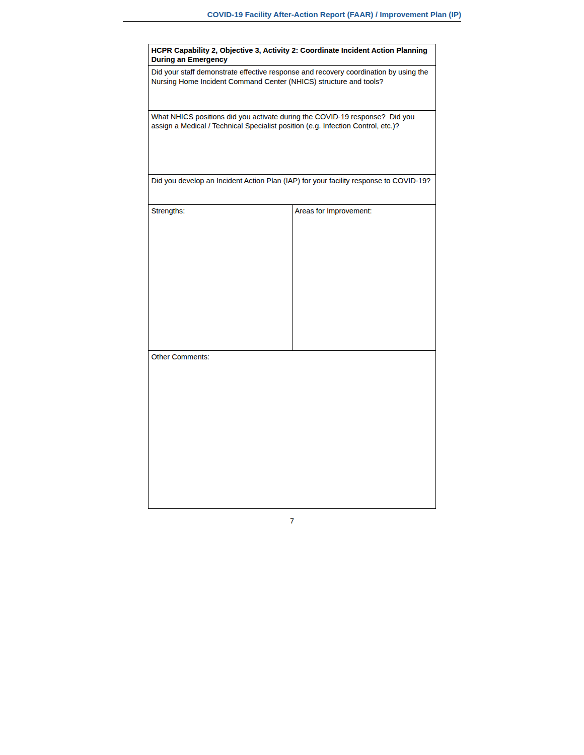COVID-19 Facility After-Action Report (FAAR) / Improvement Plan (IP)
| HCPR Capability 2, Objective 3, Activity 2: Coordinate Incident Action Planning During an Emergency |
| Did your staff demonstrate effective response and recovery coordination by using the Nursing Home Incident Command Center (NHICS) structure and tools? |
| What NHICS positions did you activate during the COVID-19 response? Did you assign a Medical / Technical Specialist position (e.g. Infection Control, etc.)? |
| Did you develop an Incident Action Plan (IAP) for your facility response to COVID-19? |
| Strengths: | Areas for Improvement: |
| Other Comments: |
7